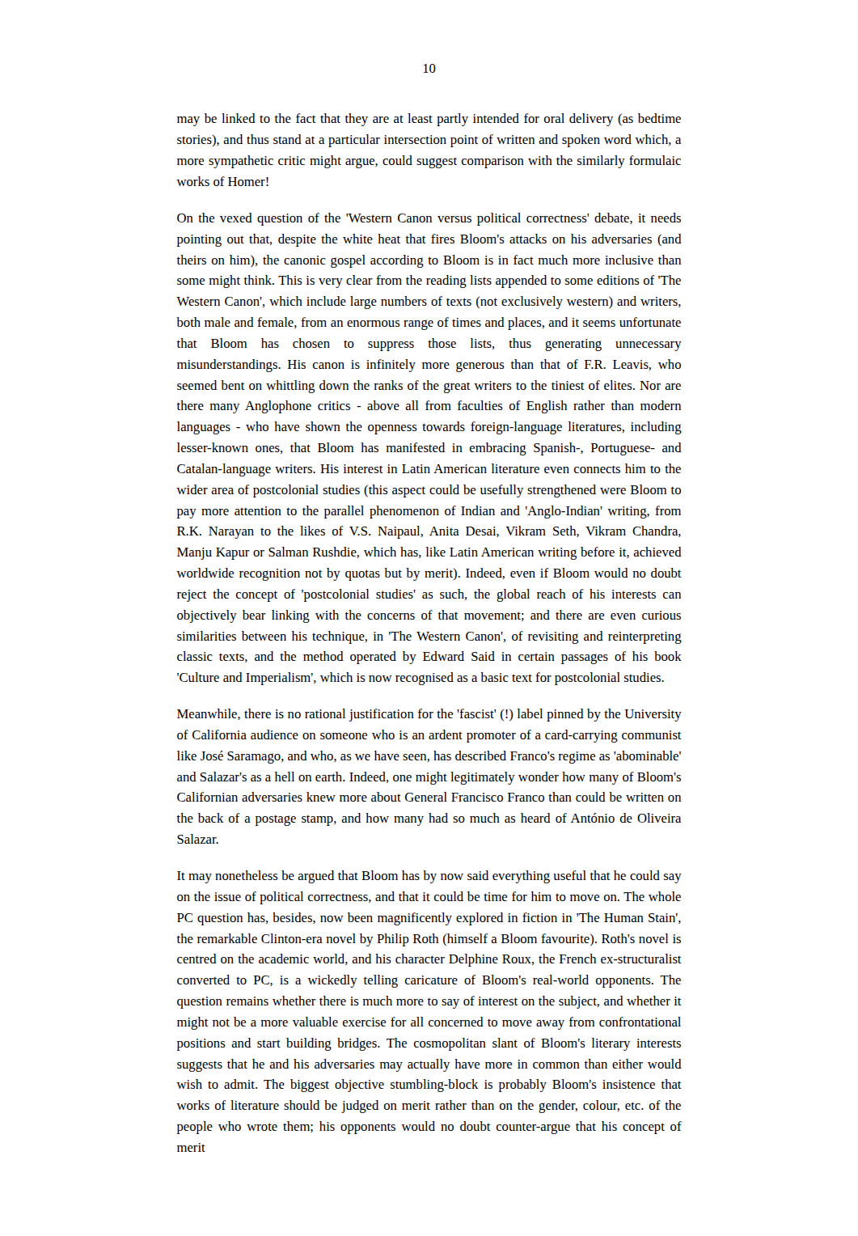10
may be linked to the fact that they are at least partly intended for oral delivery (as bedtime stories), and thus stand at a particular intersection point of written and spoken word which, a more sympathetic critic might argue, could suggest comparison with the similarly formulaic works of Homer!
On the vexed question of the 'Western Canon versus political correctness' debate, it needs pointing out that, despite the white heat that fires Bloom's attacks on his adversaries (and theirs on him), the canonic gospel according to Bloom is in fact much more inclusive than some might think. This is very clear from the reading lists appended to some editions of 'The Western Canon', which include large numbers of texts (not exclusively western) and writers, both male and female, from an enormous range of times and places, and it seems unfortunate that Bloom has chosen to suppress those lists, thus generating unnecessary misunderstandings. His canon is infinitely more generous than that of F.R. Leavis, who seemed bent on whittling down the ranks of the great writers to the tiniest of elites. Nor are there many Anglophone critics - above all from faculties of English rather than modern languages - who have shown the openness towards foreign-language literatures, including lesser-known ones, that Bloom has manifested in embracing Spanish-, Portuguese- and Catalan-language writers. His interest in Latin American literature even connects him to the wider area of postcolonial studies (this aspect could be usefully strengthened were Bloom to pay more attention to the parallel phenomenon of Indian and 'Anglo-Indian' writing, from R.K. Narayan to the likes of V.S. Naipaul, Anita Desai, Vikram Seth, Vikram Chandra, Manju Kapur or Salman Rushdie, which has, like Latin American writing before it, achieved worldwide recognition not by quotas but by merit). Indeed, even if Bloom would no doubt reject the concept of 'postcolonial studies' as such, the global reach of his interests can objectively bear linking with the concerns of that movement; and there are even curious similarities between his technique, in 'The Western Canon', of revisiting and reinterpreting classic texts, and the method operated by Edward Said in certain passages of his book 'Culture and Imperialism', which is now recognised as a basic text for postcolonial studies.
Meanwhile, there is no rational justification for the 'fascist' (!) label pinned by the University of California audience on someone who is an ardent promoter of a card-carrying communist like José Saramago, and who, as we have seen, has described Franco's regime as 'abominable' and Salazar's as a hell on earth. Indeed, one might legitimately wonder how many of Bloom's Californian adversaries knew more about General Francisco Franco than could be written on the back of a postage stamp, and how many had so much as heard of António de Oliveira Salazar.
It may nonetheless be argued that Bloom has by now said everything useful that he could say on the issue of political correctness, and that it could be time for him to move on. The whole PC question has, besides, now been magnificently explored in fiction in 'The Human Stain', the remarkable Clinton-era novel by Philip Roth (himself a Bloom favourite). Roth's novel is centred on the academic world, and his character Delphine Roux, the French ex-structuralist converted to PC, is a wickedly telling caricature of Bloom's real-world opponents. The question remains whether there is much more to say of interest on the subject, and whether it might not be a more valuable exercise for all concerned to move away from confrontational positions and start building bridges. The cosmopolitan slant of Bloom's literary interests suggests that he and his adversaries may actually have more in common than either would wish to admit. The biggest objective stumbling-block is probably Bloom's insistence that works of literature should be judged on merit rather than on the gender, colour, etc. of the people who wrote them; his opponents would no doubt counter-argue that his concept of merit